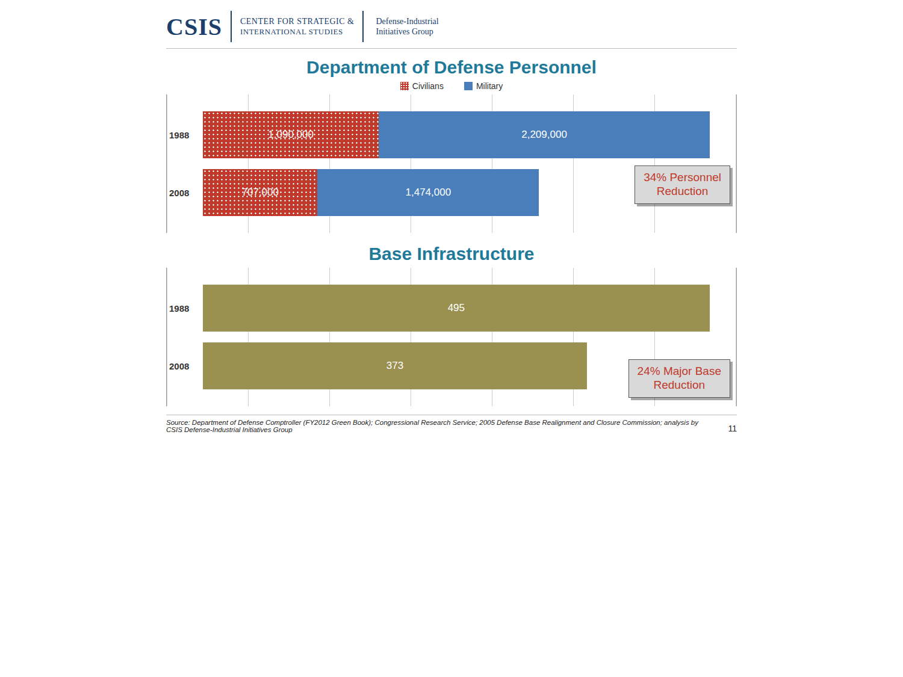CSIS
CENTER FOR STRATEGIC &
INTERNATIONAL STUDIES
Defense-Industrial
Initiatives Group
Department of Defense Personnel
Civilians Military
1988
1,090,000
2,209,000
2008
707,000
1,474,000
34% Personnel
Reduction
Base Infrastructure
1988
495
2008
373
24% Major Base
Reduction
Source: Department of Defense Comptroller (FY2012 Green Book); Congressional Research Service; 2005 Defense Base Realignment and Closure Commission; analysis by CSIS Defense-Industrial Initiatives Group
11